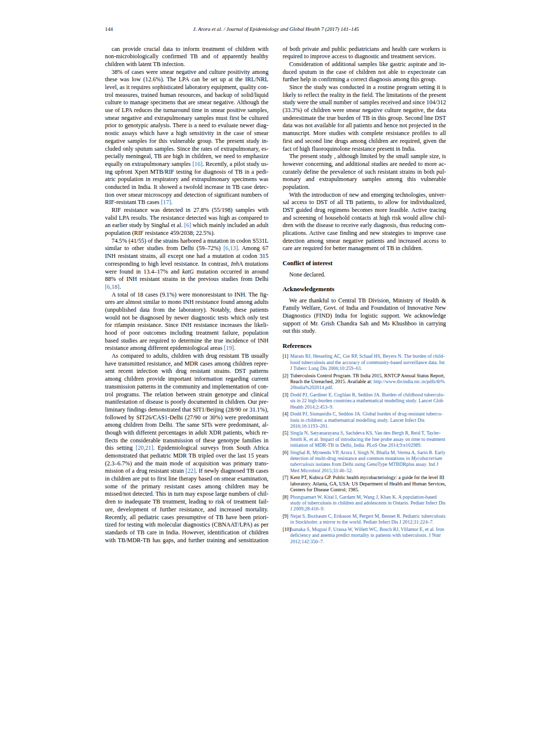144 J. Arora et al. / Journal of Epidemiology and Global Health 7 (2017) 141–145
can provide crucial data to inform treatment of children with non-microbiologically confirmed TB and of apparently healthy children with latent TB infection.
38% of cases were smear negative and culture positivity among these was low (12.6%). The LPA can be set up at the IRL/NRL level, as it requires sophisticated laboratory equipment, quality control measures, trained human resources, and backup of solid/liquid culture to manage specimens that are smear negative. Although the use of LPA reduces the turnaround time in smear positive samples, smear negative and extrapulmonary samples must first be cultured prior to genotypic analysis. There is a need to evaluate newer diagnostic assays which have a high sensitivity in the case of smear negative samples for this vulnerable group. The present study included only sputum samples. Since the rates of extrapulmonary, especially meningeal, TB are high in children, we need to emphasize equally on extrapulmonary samples [16]. Recently, a pilot study using upfront Xpert MTB/RIF testing for diagnosis of TB in a pediatric population in respiratory and extrapulmonary specimens was conducted in India. It showed a twofold increase in TB case detection over smear microscopy and detection of significant numbers of RIF-resistant TB cases [17].
RIF resistance was detected in 27.8% (55/198) samples with valid LPA results. The resistance detected was high as compared to an earlier study by Singhal et al. [6] which mainly included an adult population (RIF resistance 459/2038; 22.5%).
74.5% (41/55) of the strains harbored a mutation in codon S531L similar to other studies from Delhi (59–72%) [6,13]. Among 67 INH resistant strains, all except one had a mutation at codon 315 corresponding to high level resistance. In contrast, Inh A mutations were found in 13.4–17% and katG mutation occurred in around 88% of INH resistant strains in the previous studies from Delhi [6,18].
A total of 18 cases (9.1%) were monoresistant to INH. The figures are almost similar to mono INH resistance found among adults (unpublished data from the laboratory). Notably, these patients would not be diagnosed by newer diagnostic tests which only test for rifampin resistance. Since INH resistance increases the likelihood of poor outcomes including treatment failure, population based studies are required to determine the true incidence of INH resistance among different epidemiological areas [19].
As compared to adults, children with drug resistant TB usually have transmitted resistance, and MDR cases among children represent recent infection with drug resistant strains. DST patterns among children provide important information regarding current transmission patterns in the community and implementation of control programs. The relation between strain genotype and clinical manifestation of disease is poorly documented in children. Our preliminary findings demonstrated that SIT1/Beijing (28/90 or 31.1%), followed by SIT26/CAS1-Delhi (27/90 or 30%) were predominant among children from Delhi. The same SITs were predominant, although with different percentages in adult XDR patients, which reflects the considerable transmission of these genotype families in this setting [20,21]. Epidemiological surveys from South Africa demonstrated that pediatric MDR TB tripled over the last 15 years (2.3–6.7%) and the main mode of acquisition was primary transmission of a drug resistant strain [22]. If newly diagnosed TB cases in children are put to first line therapy based on smear examination, some of the primary resistant cases among children may be missed/not detected. This in turn may expose large numbers of children to inadequate TB treatment, leading to risk of treatment failure, development of further resistance, and increased mortality. Recently, all pediatric cases presumptive of TB have been prioritized for testing with molecular diagnostics (CBNAAT/LPA) as per standards of TB care in India. However, identification of children with TB/MDR-TB has gaps, and further training and sensitization of both private and public pediatricians and health care workers is required to improve access to diagnostic and treatment services.
Consideration of additional samples like gastric aspirate and induced sputum in the case of children not able to expectorate can further help in confirming a correct diagnosis among this group.
Since the study was conducted in a routine program setting it is likely to reflect the reality in the field. The limitations of the present study were the small number of samples received and since 104/312 (33.3%) of children were smear negative culture negative, the data underestimate the true burden of TB in this group. Second line DST data was not available for all patients and hence not projected in the manuscript. More studies with complete resistance profiles to all first and second line drugs among children are required, given the fact of high fluoroquinolone resistance present in India.
The present study , although limited by the small sample size, is however concerning, and additional studies are needed to more accurately define the prevalence of such resistant strains in both pulmonary and extrapulmonary samples among this vulnerable population.
With the introduction of new and emerging technologies, universal access to DST of all TB patients, to allow for individualized, DST guided drug regimens becomes more feasible. Active tracing and screening of household contacts at high risk would allow children with the disease to receive early diagnosis, thus reducing complications. Active case finding and new strategies to improve case detection among smear negative patients and increased access to care are required for better management of TB in children.
Conflict of interest
None declared.
Acknowledgements
We are thankful to Central TB Division, Ministry of Health & Family Welfare, Govt. of India and Foundation of Innovative New Diagnostics (FIND) India for logistic support. We acknowledge support of Mr. Grish Chandra Sah and Ms Khushboo in carrying out this study.
References
Marais BJ, Hesseling AC, Gie RP, Schaaf HS, Beyers N. The burden of childhood tuberculosis and the accuracy of community-based surveillance data. Int J Tuberc Lung Dis 2006;10:259–63.
Tuberculosis Control Program. TB India 2015, RNTCP Annual Status Report, Reach the Unreached, 2015. Available at: http://www.tbcindia.nic.in/pdfs/tb%20india%202014.pdf.
Dodd PJ, Gardiner E, Coghlan R, Seddon JA. Burden of childhood tuberculosis in 22 high-burden countries:a mathematical modelling study. Lancet Glob Health 2014;2:453–9.
Dodd PJ, Sismanidis C, Seddon JA. Global burden of drug-resistant tuberculosis in children: a mathematical modelling study. Lancet Infect Dis 2016;16:1193–201.
Singla N, Satyanarayana S, Sachdeva KS, Van den Bergh R, Reid T, Tayler-Smith K, et al. Impact of introducing the line probe assay on time to treatment initiation of MDR-TB in Delhi, India. PLoS One 2014;9:e102989.
Singhal R, Myneedu VP, Arora J, Singh N, Bhalla M, Verma A, Sarin R. Early detection of multi-drug resistance and common mutations in Mycobacterium tuberculosis isolates from Delhi using GenoType MTBDRplus assay. Ind J Med Microbiol 2015;33:46–52.
Kent PT, Kubica GP. Public health mycobacteriology: a guide for the level III laboratory. Atlanta, GA, USA: US Department of Health and Human Services, Centers for Disease Control; 1985.
Phongsamart W, Kitai I, Gardam M, Wang J, Khan K. A population-based study of tuberculosis in children and adolescents in Ontario. Pediatr Infect Dis J 2009;28:416–9.
Nejat S, Buxbaum C, Eriksson M, Pergert M, Bennet R. Pediatric tuberculosis in Stockholm: a mirror to the world. Pediatr Infect Dis J 2012;31:224–7.
Isanaka S, Mugusi F, Urassa W, Willett WC, Bosch RJ, Villamor E, et al. Iron deficiency and anemia predict mortality in patients with tuberculosis. J Nutr 2012;142:350–7.